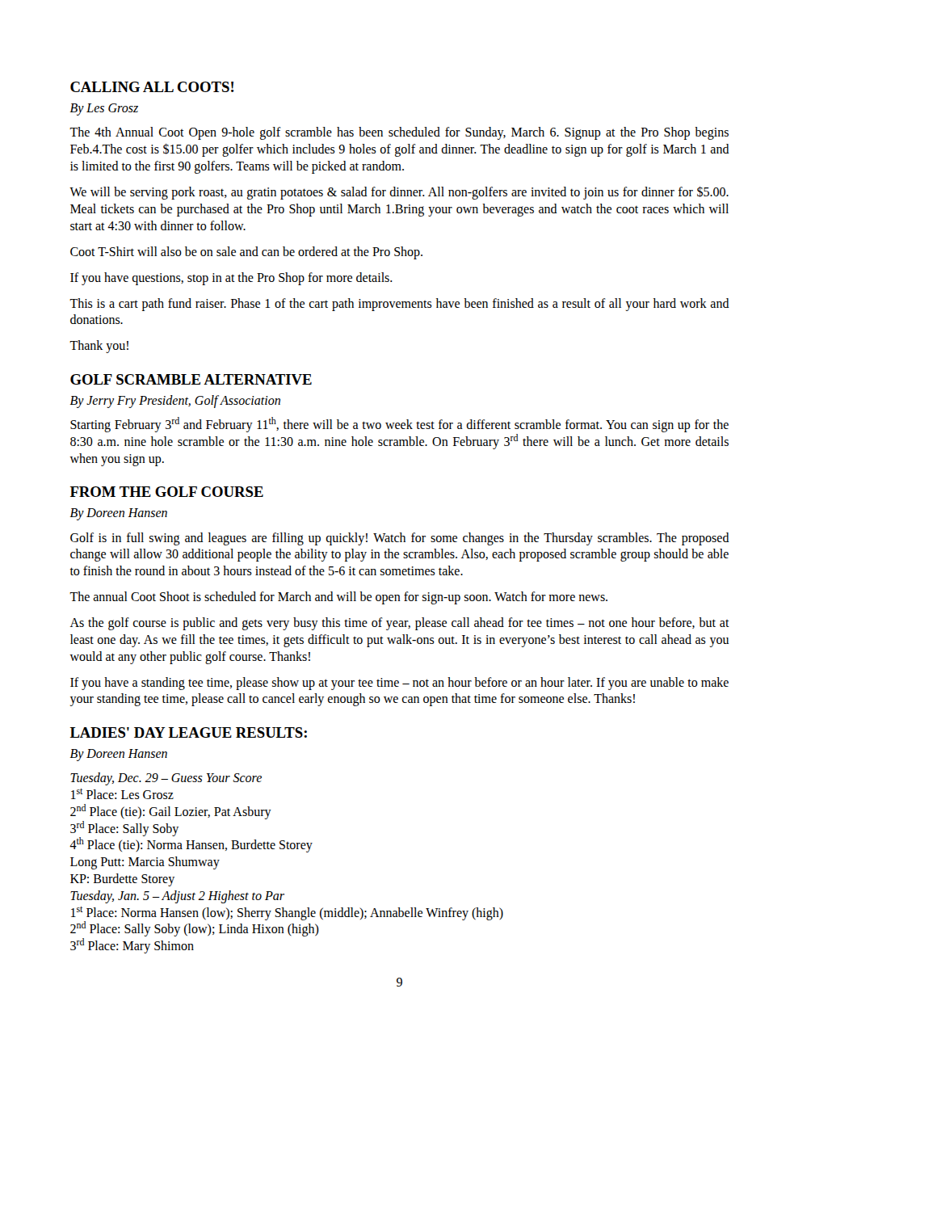CALLING ALL COOTS!
By Les Grosz
The 4th Annual Coot Open 9-hole golf scramble has been scheduled for Sunday, March 6. Signup at the Pro Shop begins Feb.4.The cost is $15.00 per golfer which includes 9 holes of golf and dinner. The deadline to sign up for golf is March 1 and is limited to the first 90 golfers. Teams will be picked at random.
We will be serving pork roast, au gratin potatoes & salad for dinner. All non-golfers are invited to join us for dinner for $5.00. Meal tickets can be purchased at the Pro Shop until March 1.Bring your own beverages and watch the coot races which will start at 4:30 with dinner to follow.
Coot T-Shirt will also be on sale and can be ordered at the Pro Shop.
If you have questions, stop in at the Pro Shop for more details.
This is a cart path fund raiser. Phase 1 of the cart path improvements have been finished as a result of all your hard work and donations.
Thank you!
GOLF SCRAMBLE ALTERNATIVE
By Jerry Fry President, Golf Association
Starting February 3rd and February 11th, there will be a two week test for a different scramble format. You can sign up for the 8:30 a.m. nine hole scramble or the 11:30 a.m. nine hole scramble. On February 3rd there will be a lunch. Get more details when you sign up.
FROM THE GOLF COURSE
By Doreen Hansen
Golf is in full swing and leagues are filling up quickly! Watch for some changes in the Thursday scrambles. The proposed change will allow 30 additional people the ability to play in the scrambles. Also, each proposed scramble group should be able to finish the round in about 3 hours instead of the 5-6 it can sometimes take.
The annual Coot Shoot is scheduled for March and will be open for sign-up soon. Watch for more news.
As the golf course is public and gets very busy this time of year, please call ahead for tee times – not one hour before, but at least one day. As we fill the tee times, it gets difficult to put walk-ons out. It is in everyone’s best interest to call ahead as you would at any other public golf course. Thanks!
If you have a standing tee time, please show up at your tee time – not an hour before or an hour later. If you are unable to make your standing tee time, please call to cancel early enough so we can open that time for someone else. Thanks!
LADIES' DAY LEAGUE RESULTS:
By Doreen Hansen
Tuesday, Dec. 29 – Guess Your Score
1st Place: Les Grosz
2nd Place (tie): Gail Lozier, Pat Asbury
3rd Place: Sally Soby
4th Place (tie): Norma Hansen, Burdette Storey
Long Putt: Marcia Shumway
KP: Burdette Storey
Tuesday, Jan. 5 – Adjust 2 Highest to Par
1st Place: Norma Hansen (low); Sherry Shangle (middle); Annabelle Winfrey (high)
2nd Place: Sally Soby (low); Linda Hixon (high)
3rd Place: Mary Shimon
9